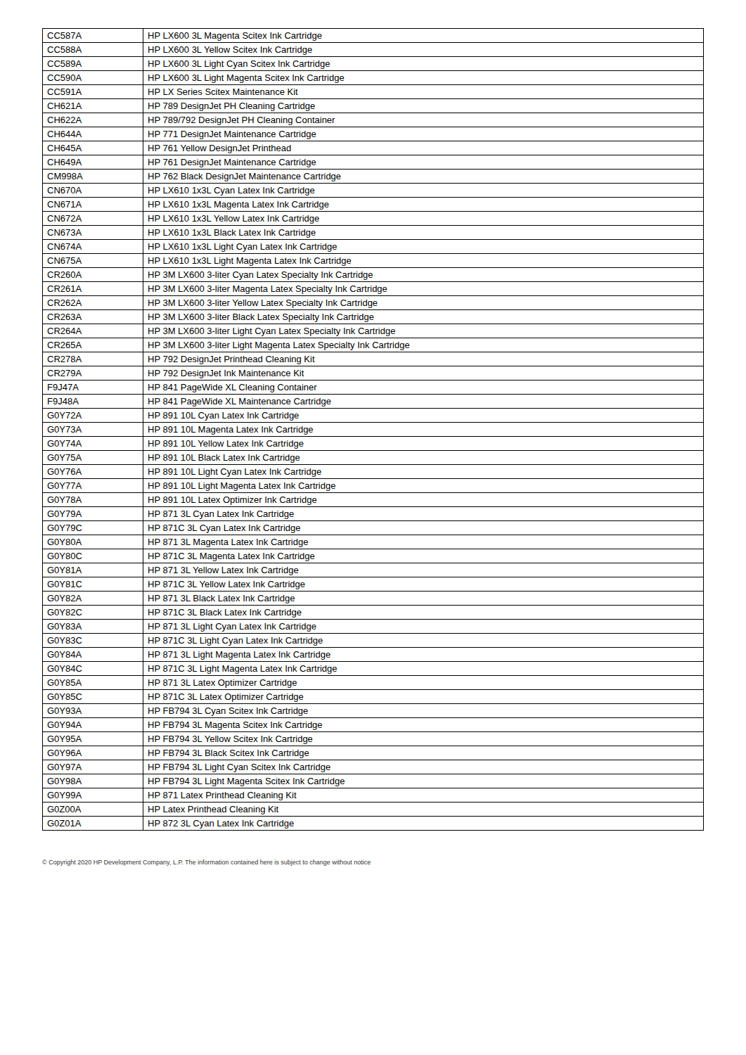| CC587A | HP LX600 3L Magenta Scitex Ink Cartridge |
| CC588A | HP LX600 3L Yellow Scitex Ink Cartridge |
| CC589A | HP LX600 3L Light Cyan Scitex Ink Cartridge |
| CC590A | HP LX600 3L Light Magenta Scitex Ink Cartridge |
| CC591A | HP LX Series Scitex Maintenance Kit |
| CH621A | HP 789 DesignJet PH Cleaning Cartridge |
| CH622A | HP 789/792 DesignJet PH Cleaning Container |
| CH644A | HP 771 DesignJet Maintenance Cartridge |
| CH645A | HP 761 Yellow DesignJet Printhead |
| CH649A | HP 761 DesignJet Maintenance Cartridge |
| CM998A | HP 762 Black DesignJet Maintenance Cartridge |
| CN670A | HP LX610 1x3L Cyan Latex Ink Cartridge |
| CN671A | HP LX610 1x3L Magenta Latex Ink Cartridge |
| CN672A | HP LX610 1x3L Yellow Latex Ink Cartridge |
| CN673A | HP LX610 1x3L Black Latex Ink Cartridge |
| CN674A | HP LX610 1x3L Light Cyan Latex Ink Cartridge |
| CN675A | HP LX610 1x3L Light Magenta Latex Ink Cartridge |
| CR260A | HP 3M LX600 3-liter Cyan Latex Specialty Ink Cartridge |
| CR261A | HP 3M LX600 3-liter Magenta Latex Specialty Ink Cartridge |
| CR262A | HP 3M LX600 3-liter Yellow Latex Specialty Ink Cartridge |
| CR263A | HP 3M LX600 3-liter Black Latex Specialty Ink Cartridge |
| CR264A | HP 3M LX600 3-liter Light Cyan Latex Specialty Ink Cartridge |
| CR265A | HP 3M LX600 3-liter Light Magenta Latex Specialty Ink Cartridge |
| CR278A | HP 792 DesignJet Printhead Cleaning Kit |
| CR279A | HP 792 DesignJet Ink Maintenance Kit |
| F9J47A | HP 841 PageWide XL Cleaning Container |
| F9J48A | HP 841 PageWide XL Maintenance Cartridge |
| G0Y72A | HP 891 10L Cyan Latex Ink Cartridge |
| G0Y73A | HP 891 10L Magenta Latex Ink Cartridge |
| G0Y74A | HP 891 10L Yellow Latex Ink Cartridge |
| G0Y75A | HP 891 10L Black Latex Ink Cartridge |
| G0Y76A | HP 891 10L Light Cyan Latex Ink Cartridge |
| G0Y77A | HP 891 10L Light Magenta Latex Ink Cartridge |
| G0Y78A | HP 891 10L Latex Optimizer Ink Cartridge |
| G0Y79A | HP 871 3L Cyan Latex Ink Cartridge |
| G0Y79C | HP 871C 3L Cyan Latex Ink Cartridge |
| G0Y80A | HP 871 3L Magenta Latex Ink Cartridge |
| G0Y80C | HP 871C 3L Magenta Latex Ink Cartridge |
| G0Y81A | HP 871 3L Yellow Latex Ink Cartridge |
| G0Y81C | HP 871C 3L Yellow Latex Ink Cartridge |
| G0Y82A | HP 871 3L Black Latex Ink Cartridge |
| G0Y82C | HP 871C 3L Black Latex Ink Cartridge |
| G0Y83A | HP 871 3L Light Cyan Latex Ink Cartridge |
| G0Y83C | HP 871C 3L Light Cyan Latex Ink Cartridge |
| G0Y84A | HP 871 3L Light Magenta Latex Ink Cartridge |
| G0Y84C | HP 871C 3L Light Magenta Latex Ink Cartridge |
| G0Y85A | HP 871 3L Latex Optimizer Cartridge |
| G0Y85C | HP 871C 3L Latex Optimizer Cartridge |
| G0Y93A | HP FB794 3L Cyan Scitex Ink Cartridge |
| G0Y94A | HP FB794 3L Magenta Scitex Ink Cartridge |
| G0Y95A | HP FB794 3L Yellow Scitex Ink Cartridge |
| G0Y96A | HP FB794 3L Black Scitex Ink Cartridge |
| G0Y97A | HP FB794 3L Light Cyan Scitex Ink Cartridge |
| G0Y98A | HP FB794 3L Light Magenta Scitex Ink Cartridge |
| G0Y99A | HP 871 Latex Printhead Cleaning Kit |
| G0Z00A | HP Latex Printhead Cleaning Kit |
| G0Z01A | HP 872 3L Cyan Latex Ink Cartridge |
© Copyright 2020 HP Development Company, L.P. The information contained here is subject to change without notice